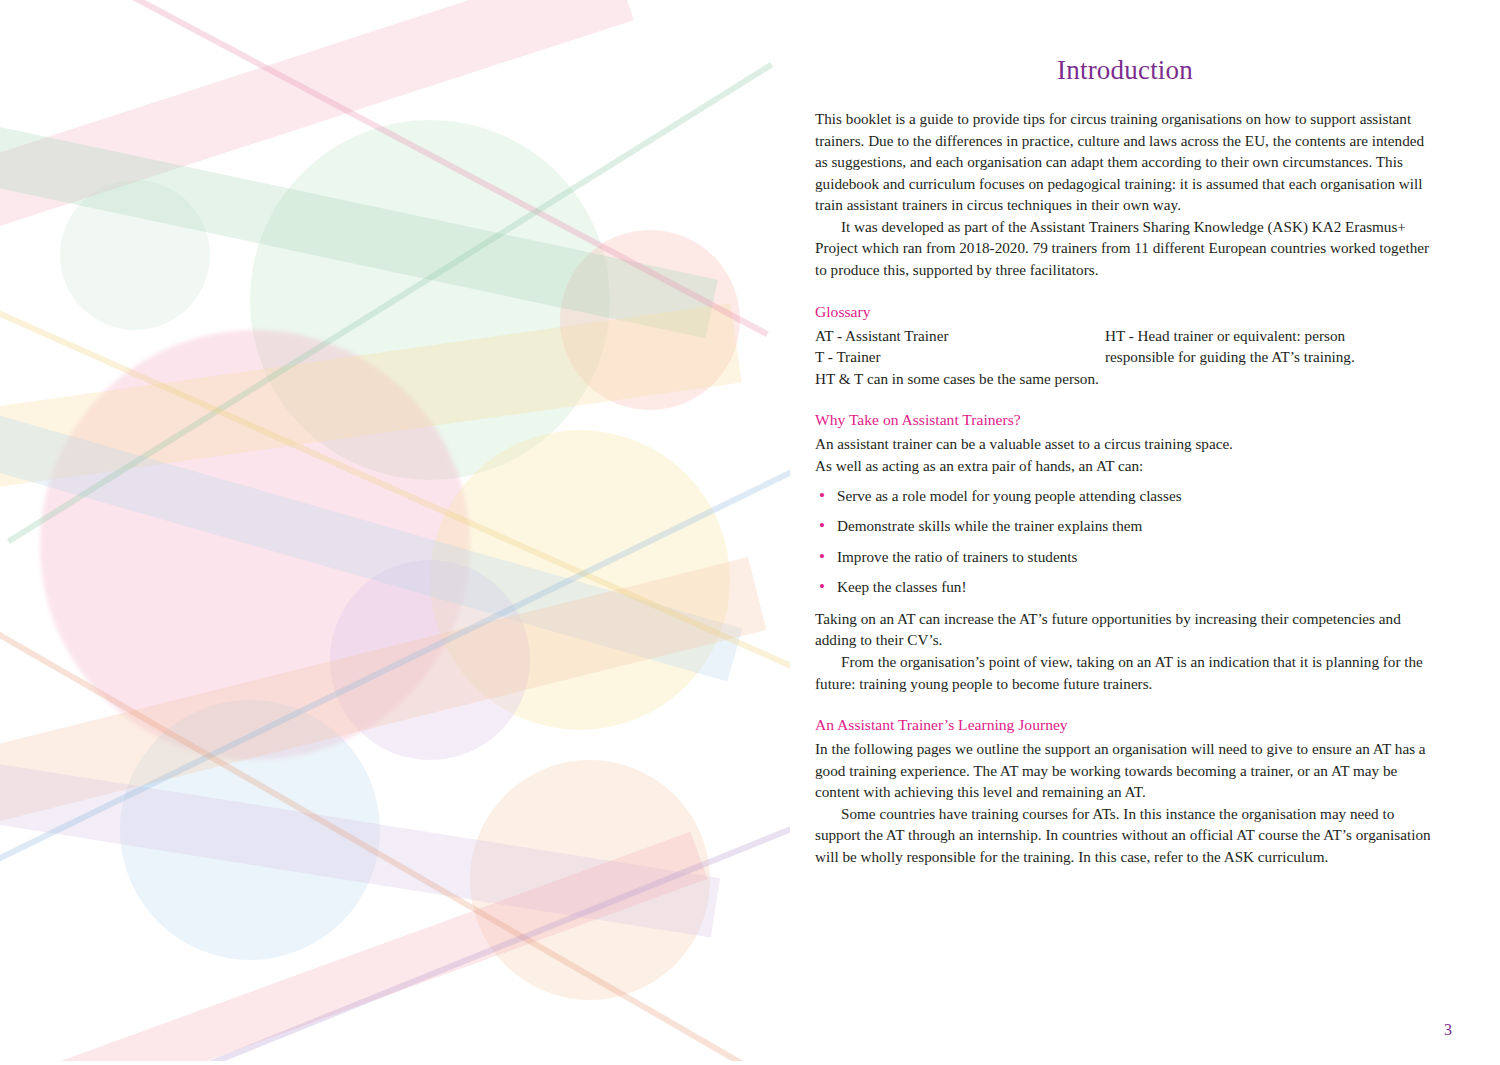Introduction
This booklet is a guide to provide tips for circus training organisations on how to support assistant trainers. Due to the differences in practice, culture and laws across the EU, the contents are intended as suggestions, and each organisation can adapt them according to their own circumstances. This guidebook and curriculum focuses on pedagogical training: it is assumed that each organisation will train assistant trainers in circus techniques in their own way.
It was developed as part of the Assistant Trainers Sharing Knowledge (ASK) KA2 Erasmus+ Project which ran from 2018-2020. 79 trainers from 11 different European countries worked together to produce this, supported by three facilitators.
Glossary
AT - Assistant Trainer
HT - Head trainer or equivalent: person
T - Trainer
responsible for guiding the AT’s training.
HT & T can in some cases be the same person.
Why Take on Assistant Trainers?
An assistant trainer can be a valuable asset to a circus training space.
As well as acting as an extra pair of hands, an AT can:
Serve as a role model for young people attending classes
Demonstrate skills while the trainer explains them
Improve the ratio of trainers to students
Keep the classes fun!
Taking on an AT can increase the AT’s future opportunities by increasing their competencies and adding to their CV’s.
From the organisation’s point of view, taking on an AT is an indication that it is planning for the future: training young people to become future trainers.
An Assistant Trainer’s Learning Journey
In the following pages we outline the support an organisation will need to give to ensure an AT has a good training experience. The AT may be working towards becoming a trainer, or an AT may be content with achieving this level and remaining an AT.
Some countries have training courses for ATs. In this instance the organisation may need to support the AT through an internship. In countries without an official AT course the AT’s organisation will be wholly responsible for the training. In this case, refer to the ASK curriculum.
3